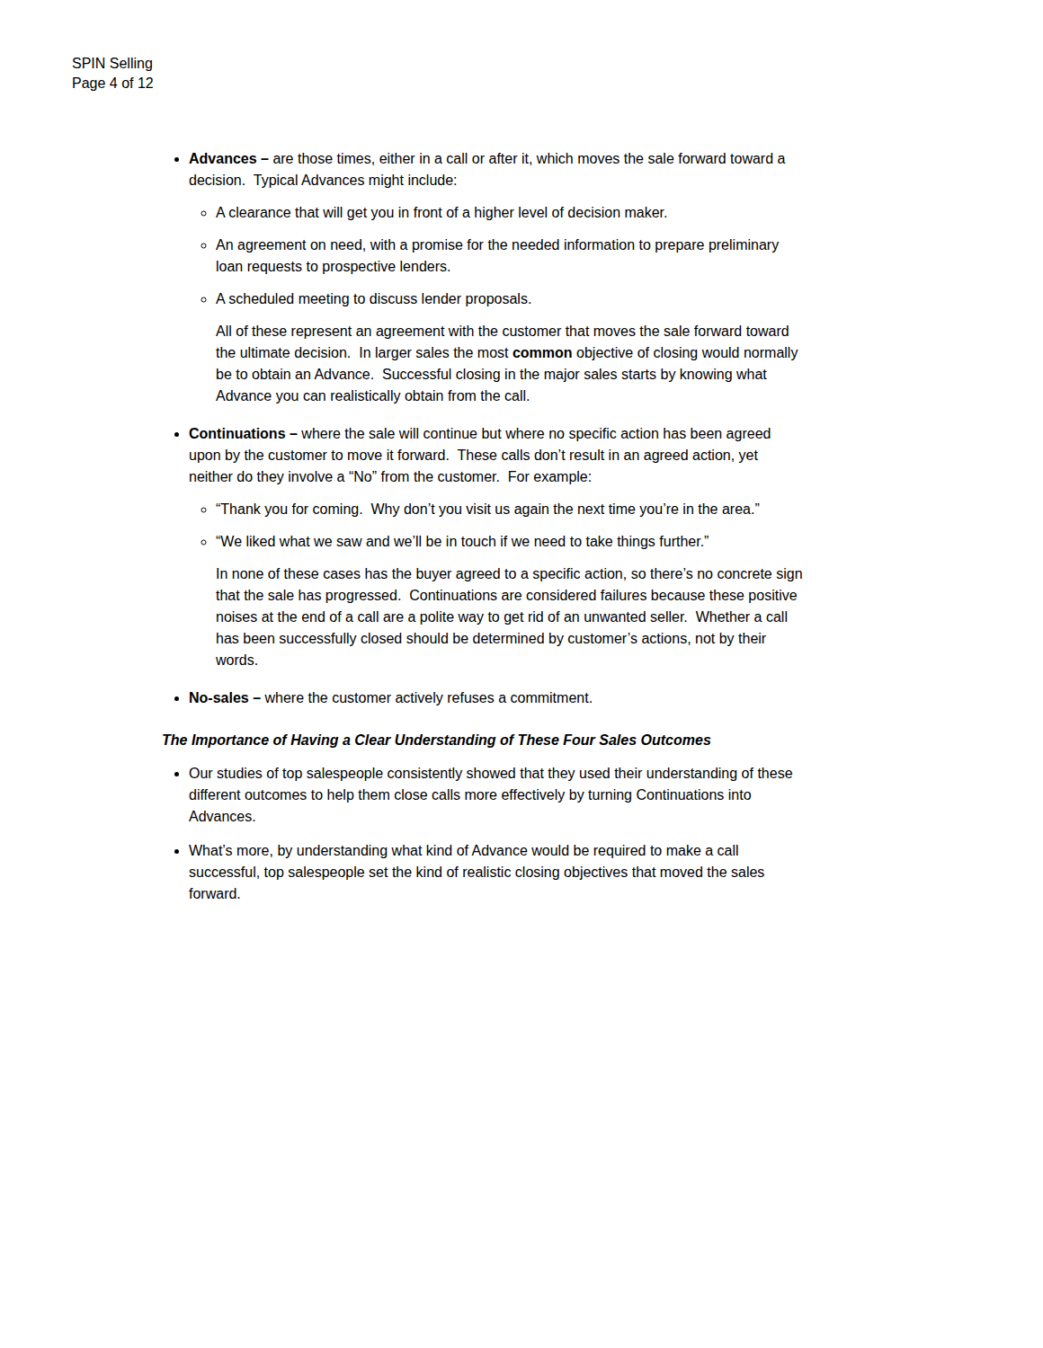SPIN Selling
Page 4 of 12
Advances – are those times, either in a call or after it, which moves the sale forward toward a decision. Typical Advances might include:
A clearance that will get you in front of a higher level of decision maker.
An agreement on need, with a promise for the needed information to prepare preliminary loan requests to prospective lenders.
A scheduled meeting to discuss lender proposals.
All of these represent an agreement with the customer that moves the sale forward toward the ultimate decision. In larger sales the most common objective of closing would normally be to obtain an Advance. Successful closing in the major sales starts by knowing what Advance you can realistically obtain from the call.
Continuations – where the sale will continue but where no specific action has been agreed upon by the customer to move it forward. These calls don’t result in an agreed action, yet neither do they involve a “No” from the customer. For example:
“Thank you for coming. Why don’t you visit us again the next time you’re in the area.”
“We liked what we saw and we’ll be in touch if we need to take things further.”
In none of these cases has the buyer agreed to a specific action, so there’s no concrete sign that the sale has progressed. Continuations are considered failures because these positive noises at the end of a call are a polite way to get rid of an unwanted seller. Whether a call has been successfully closed should be determined by customer’s actions, not by their words.
No-sales – where the customer actively refuses a commitment.
The Importance of Having a Clear Understanding of These Four Sales Outcomes
Our studies of top salespeople consistently showed that they used their understanding of these different outcomes to help them close calls more effectively by turning Continuations into Advances.
What’s more, by understanding what kind of Advance would be required to make a call successful, top salespeople set the kind of realistic closing objectives that moved the sales forward.